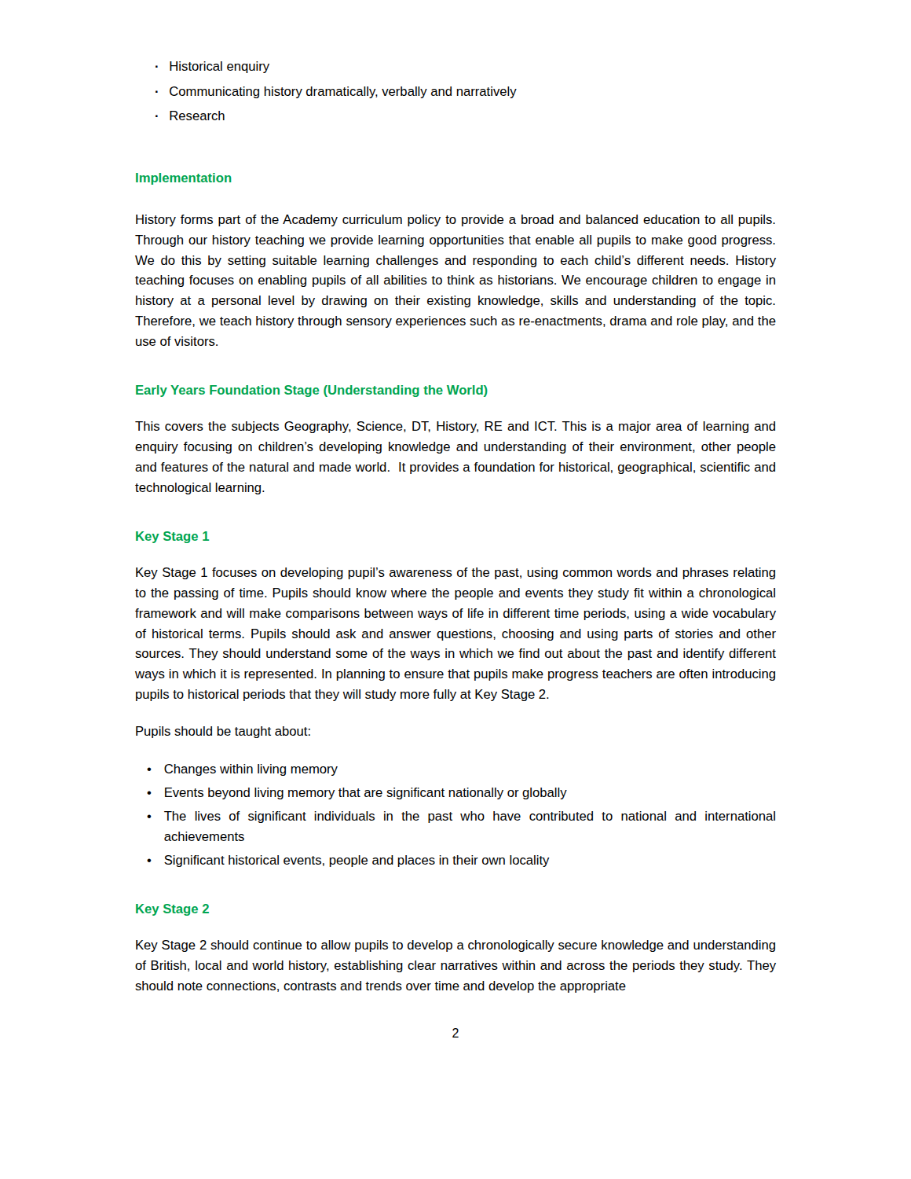Historical enquiry
Communicating history dramatically, verbally and narratively
Research
Implementation
History forms part of the Academy curriculum policy to provide a broad and balanced education to all pupils. Through our history teaching we provide learning opportunities that enable all pupils to make good progress. We do this by setting suitable learning challenges and responding to each child’s different needs. History teaching focuses on enabling pupils of all abilities to think as historians. We encourage children to engage in history at a personal level by drawing on their existing knowledge, skills and understanding of the topic. Therefore, we teach history through sensory experiences such as re-enactments, drama and role play, and the use of visitors.
Early Years Foundation Stage (Understanding the World)
This covers the subjects Geography, Science, DT, History, RE and ICT. This is a major area of learning and enquiry focusing on children’s developing knowledge and understanding of their environment, other people and features of the natural and made world. It provides a foundation for historical, geographical, scientific and technological learning.
Key Stage 1
Key Stage 1 focuses on developing pupil’s awareness of the past, using common words and phrases relating to the passing of time. Pupils should know where the people and events they study fit within a chronological framework and will make comparisons between ways of life in different time periods, using a wide vocabulary of historical terms. Pupils should ask and answer questions, choosing and using parts of stories and other sources. They should understand some of the ways in which we find out about the past and identify different ways in which it is represented. In planning to ensure that pupils make progress teachers are often introducing pupils to historical periods that they will study more fully at Key Stage 2.
Pupils should be taught about:
Changes within living memory
Events beyond living memory that are significant nationally or globally
The lives of significant individuals in the past who have contributed to national and international achievements
Significant historical events, people and places in their own locality
Key Stage 2
Key Stage 2 should continue to allow pupils to develop a chronologically secure knowledge and understanding of British, local and world history, establishing clear narratives within and across the periods they study. They should note connections, contrasts and trends over time and develop the appropriate
2